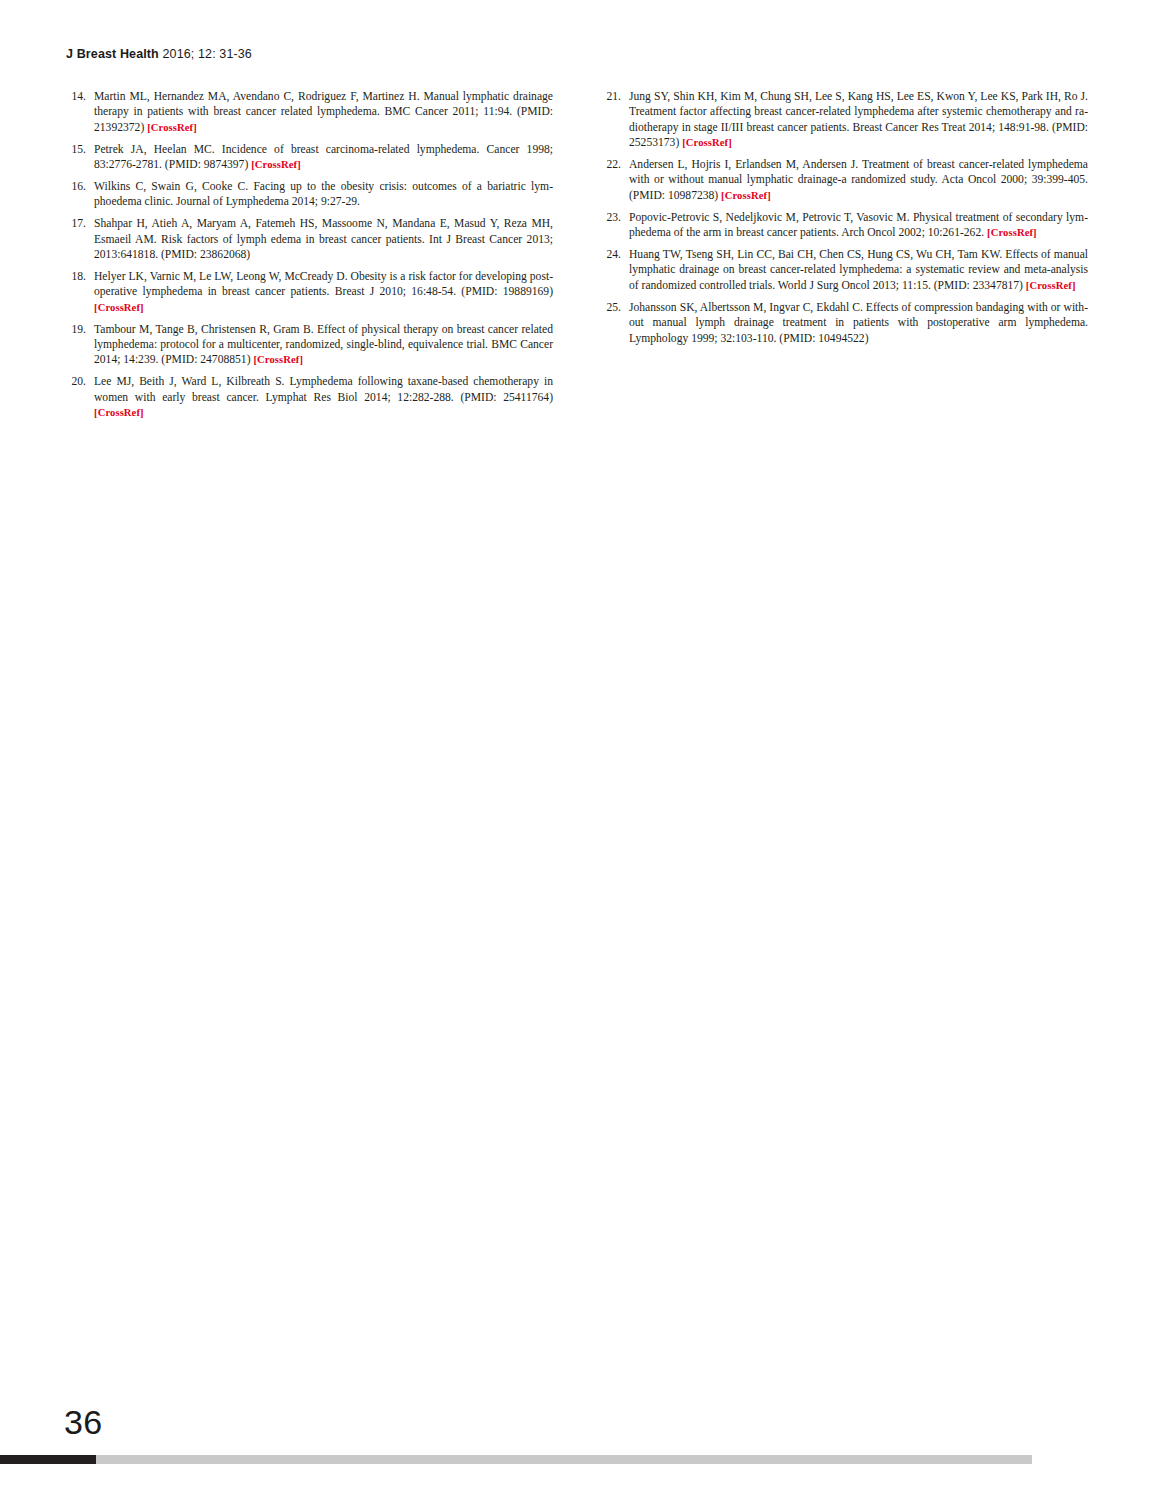J Breast Health 2016; 12: 31-36
14. Martin ML, Hernandez MA, Avendano C, Rodriguez F, Martinez H. Manual lymphatic drainage therapy in patients with breast cancer related lymphedema. BMC Cancer 2011; 11:94. (PMID: 21392372) [CrossRef]
15. Petrek JA, Heelan MC. Incidence of breast carcinoma-related lymphedema. Cancer 1998; 83:2776-2781. (PMID: 9874397) [CrossRef]
16. Wilkins C, Swain G, Cooke C. Facing up to the obesity crisis: outcomes of a bariatric lymphoedema clinic. Journal of Lymphedema 2014; 9:27-29.
17. Shahpar H, Atieh A, Maryam A, Fatemeh HS, Massoome N, Mandana E, Masud Y, Reza MH, Esmaeil AM. Risk factors of lymph edema in breast cancer patients. Int J Breast Cancer 2013; 2013:641818. (PMID: 23862068)
18. Helyer LK, Varnic M, Le LW, Leong W, McCready D. Obesity is a risk factor for developing postoperative lymphedema in breast cancer patients. Breast J 2010; 16:48-54. (PMID: 19889169) [CrossRef]
19. Tambour M, Tange B, Christensen R, Gram B. Effect of physical therapy on breast cancer related lymphedema: protocol for a multicenter, randomized, single-blind, equivalence trial. BMC Cancer 2014; 14:239. (PMID: 24708851) [CrossRef]
20. Lee MJ, Beith J, Ward L, Kilbreath S. Lymphedema following taxane-based chemotherapy in women with early breast cancer. Lymphat Res Biol 2014; 12:282-288. (PMID: 25411764) [CrossRef]
21. Jung SY, Shin KH, Kim M, Chung SH, Lee S, Kang HS, Lee ES, Kwon Y, Lee KS, Park IH, Ro J. Treatment factor affecting breast cancer-related lymphedema after systemic chemotherapy and radiotherapy in stage II/III breast cancer patients. Breast Cancer Res Treat 2014; 148:91-98. (PMID: 25253173) [CrossRef]
22. Andersen L, Hojris I, Erlandsen M, Andersen J. Treatment of breast cancer-related lymphedema with or without manual lymphatic drainage-a randomized study. Acta Oncol 2000; 39:399-405. (PMID: 10987238) [CrossRef]
23. Popovic-Petrovic S, Nedeljkovic M, Petrovic T, Vasovic M. Physical treatment of secondary lymphedema of the arm in breast cancer patients. Arch Oncol 2002; 10:261-262. [CrossRef]
24. Huang TW, Tseng SH, Lin CC, Bai CH, Chen CS, Hung CS, Wu CH, Tam KW. Effects of manual lymphatic drainage on breast cancer-related lymphedema: a systematic review and meta-analysis of randomized controlled trials. World J Surg Oncol 2013; 11:15. (PMID: 23347817) [CrossRef]
25. Johansson SK, Albertsson M, Ingvar C, Ekdahl C. Effects of compression bandaging with or without manual lymph drainage treatment in patients with postoperative arm lymphedema. Lymphology 1999; 32:103-110. (PMID: 10494522)
36